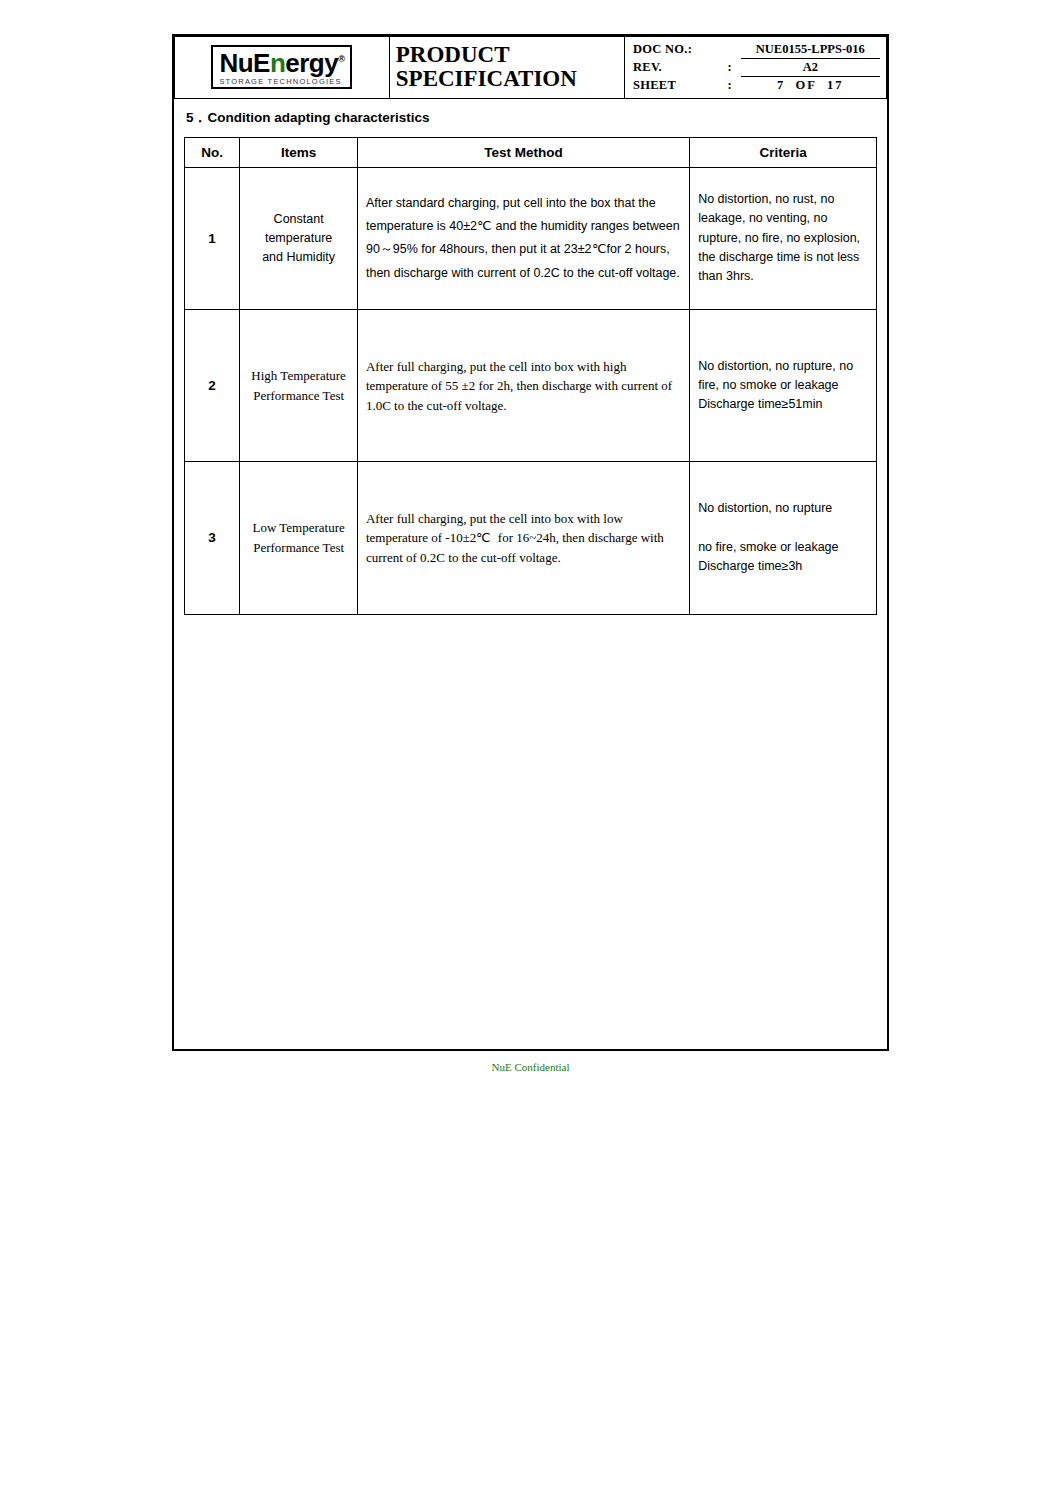| NuE n ergy ® STORAGE TECHNOLOGIES | PRODUCT SPECIFICATION | / DOC NO.: / / NUE0155-LPPS-016 / / REV. / : / A2 / / SHEET / : / 7 OF 17 / |
5．Condition adapting characteristics
| No. | Items | Test Method | Criteria |
| --- | --- | --- | --- |
| 1 | Constant temperature and Humidity | After standard charging, put cell into the box that the temperature is 40±2℃ and the humidity ranges between 90～95% for 48hours, then put it at 23±2℃for 2 hours, then discharge with current of 0.2C to the cut-off voltage. | No distortion, no rust, no leakage, no venting, no rupture, no fire, no explosion, the discharge time is not less than 3hrs. |
| 2 | High Temperature Performance Test | After full charging, put the cell into box with high temperature of 55 ±2 for 2h, then discharge with current of 1.0C to the cut-off voltage. | No distortion, no rupture, no fire, no smoke or leakage Discharge time≥51min |
| 3 | Low Temperature Performance Test | After full charging, put the cell into box with low temperature of -10±2℃ for 16~24h, then discharge with current of 0.2C to the cut-off voltage. | No distortion, no rupture no fire, smoke or leakage Discharge time≥3h |
NuE Confidential